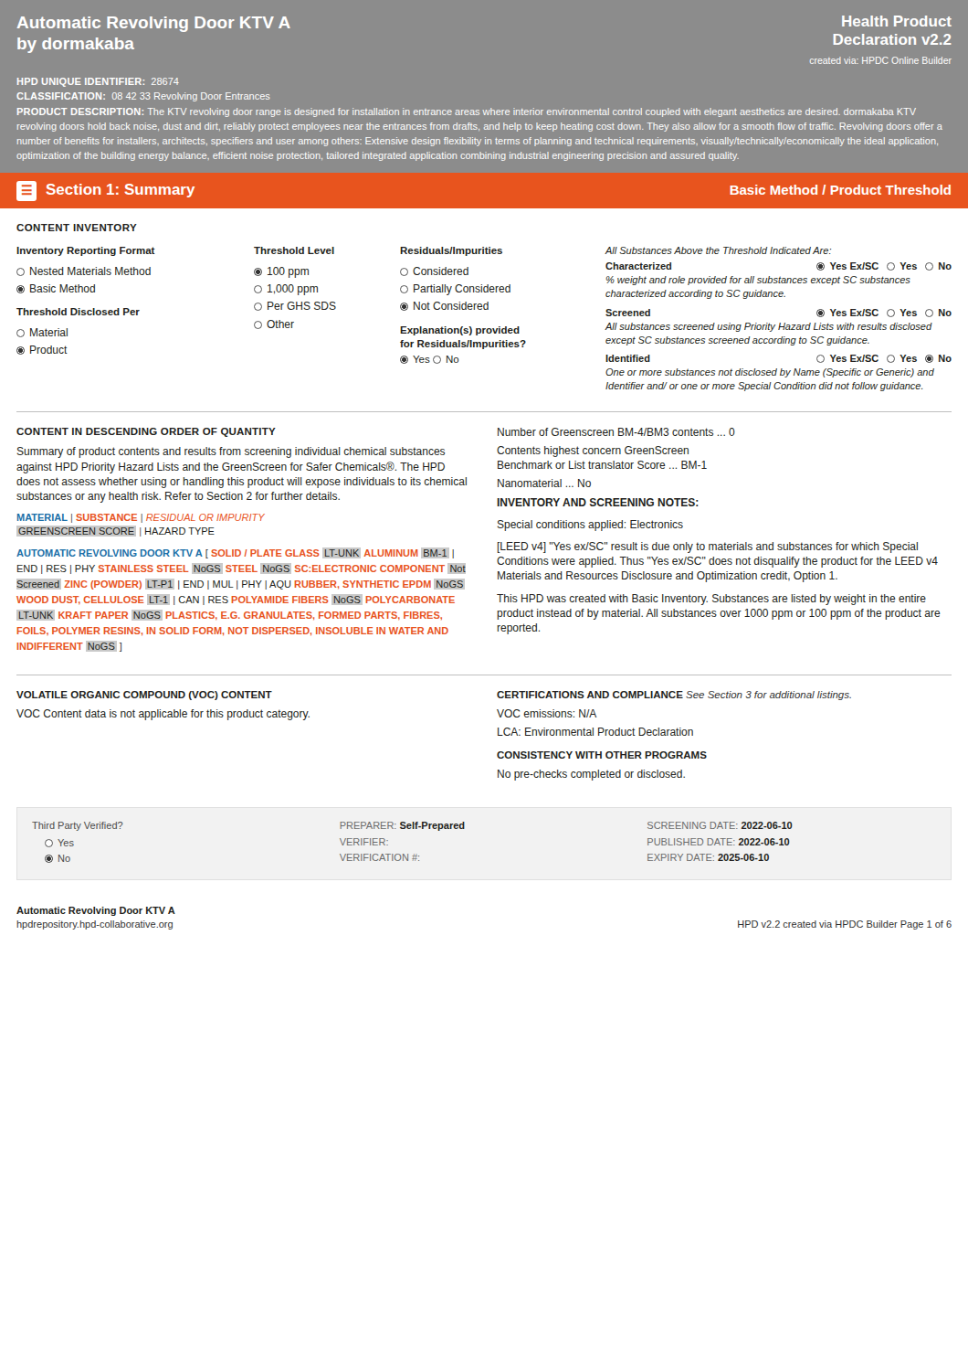Automatic Revolving Door KTV A by dormakaba
Health Product
Declaration v2.2
created via: HPDC Online Builder
HPD UNIQUE IDENTIFIER: 28674
CLASSIFICATION: 08 42 33 Revolving Door Entrances
PRODUCT DESCRIPTION: The KTV revolving door range is designed for installation in entrance areas where interior environmental control coupled with elegant aesthetics are desired. dormakaba KTV revolving doors hold back noise, dust and dirt, reliably protect employees near the entrances from drafts, and help to keep heating cost down. They also allow for a smooth flow of traffic. Revolving doors offer a number of benefits for installers, architects, specifiers and user among others: Extensive design flexibility in terms of planning and technical requirements, visually/technically/economically the ideal application, optimization of the building energy balance, efficient noise protection, tailored integrated application combining industrial engineering precision and assured quality.
☰Section 1: Summary
Basic Method / Product Threshold
CONTENT INVENTORY
Inventory Reporting Format
Nested Materials Method Basic Method
Threshold Disclosed Per
Material Product
Threshold Level
100 ppm 1,000 ppm Per GHS SDS Other
Residuals/Impurities
Considered Partially Considered Not Considered
Explanation(s) provided
for Residuals/Impurities?
Yes No
All Substances Above the Threshold Indicated Are:
Characterized Yes Ex/SC Yes No
% weight and role provided for all substances except SC substances characterized according to SC guidance.
Screened Yes Ex/SC Yes No
All substances screened using Priority Hazard Lists with results disclosed except SC substances screened according to SC guidance.
Identified Yes Ex/SC Yes No
One or more substances not disclosed by Name (Specific or Generic) and Identifier and/ or one or more Special Condition did not follow guidance.
CONTENT IN DESCENDING ORDER OF QUANTITY
Summary of product contents and results from screening individual chemical substances against HPD Priority Hazard Lists and the GreenScreen for Safer Chemicals®. The HPD does not assess whether using or handling this product will expose individuals to its chemical substances or any health risk. Refer to Section 2 for further details.
MATERIAL | SUBSTANCE | RESIDUAL OR IMPURITY
GREENSCREEN SCORE | HAZARD TYPE
AUTOMATIC REVOLVING DOOR KTV A [ SOLID / PLATE GLASS LT-UNK ALUMINUM BM-1 | END | RES | PHY STAINLESS STEEL NoGS STEEL NoGS SC:ELECTRONIC COMPONENT Not Screened ZINC (POWDER) LT-P1 | END | MUL | PHY | AQU RUBBER, SYNTHETIC EPDM NoGS WOOD DUST, CELLULOSE LT-1 | CAN | RES POLYAMIDE FIBERS NoGS POLYCARBONATE LT-UNK KRAFT PAPER NoGS PLASTICS, E.G. GRANULATES, FORMED PARTS, FIBRES, FOILS, POLYMER RESINS, IN SOLID FORM, NOT DISPERSED, INSOLUBLE IN WATER AND INDIFFERENT NoGS ]
Number of Greenscreen BM-4/BM3 contents ... 0
Contents highest concern GreenScreen
Benchmark or List translator Score ... BM-1
Nanomaterial ... No
INVENTORY AND SCREENING NOTES:
Special conditions applied: Electronics
[LEED v4] "Yes ex/SC" result is due only to materials and substances for which Special Conditions were applied. Thus "Yes ex/SC" does not disqualify the product for the LEED v4 Materials and Resources Disclosure and Optimization credit, Option 1.
This HPD was created with Basic Inventory. Substances are listed by weight in the entire product instead of by material. All substances over 1000 ppm or 100 ppm of the product are reported.
VOLATILE ORGANIC COMPOUND (VOC) CONTENT
VOC Content data is not applicable for this product category.
CERTIFICATIONS AND COMPLIANCE See Section 3 for additional listings.
VOC emissions: N/A
LCA: Environmental Product Declaration
CONSISTENCY WITH OTHER PROGRAMS
No pre-checks completed or disclosed.
Third Party Verified?
Yes
No
PREPARER: Self-Prepared
VERIFIER:
VERIFICATION #:
SCREENING DATE: 2022-06-10
PUBLISHED DATE: 2022-06-10
EXPIRY DATE: 2025-06-10
Automatic Revolving Door KTV A
hpdrepository.hpd-collaborative.org
HPD v2.2 created via HPDC Builder Page 1 of 6